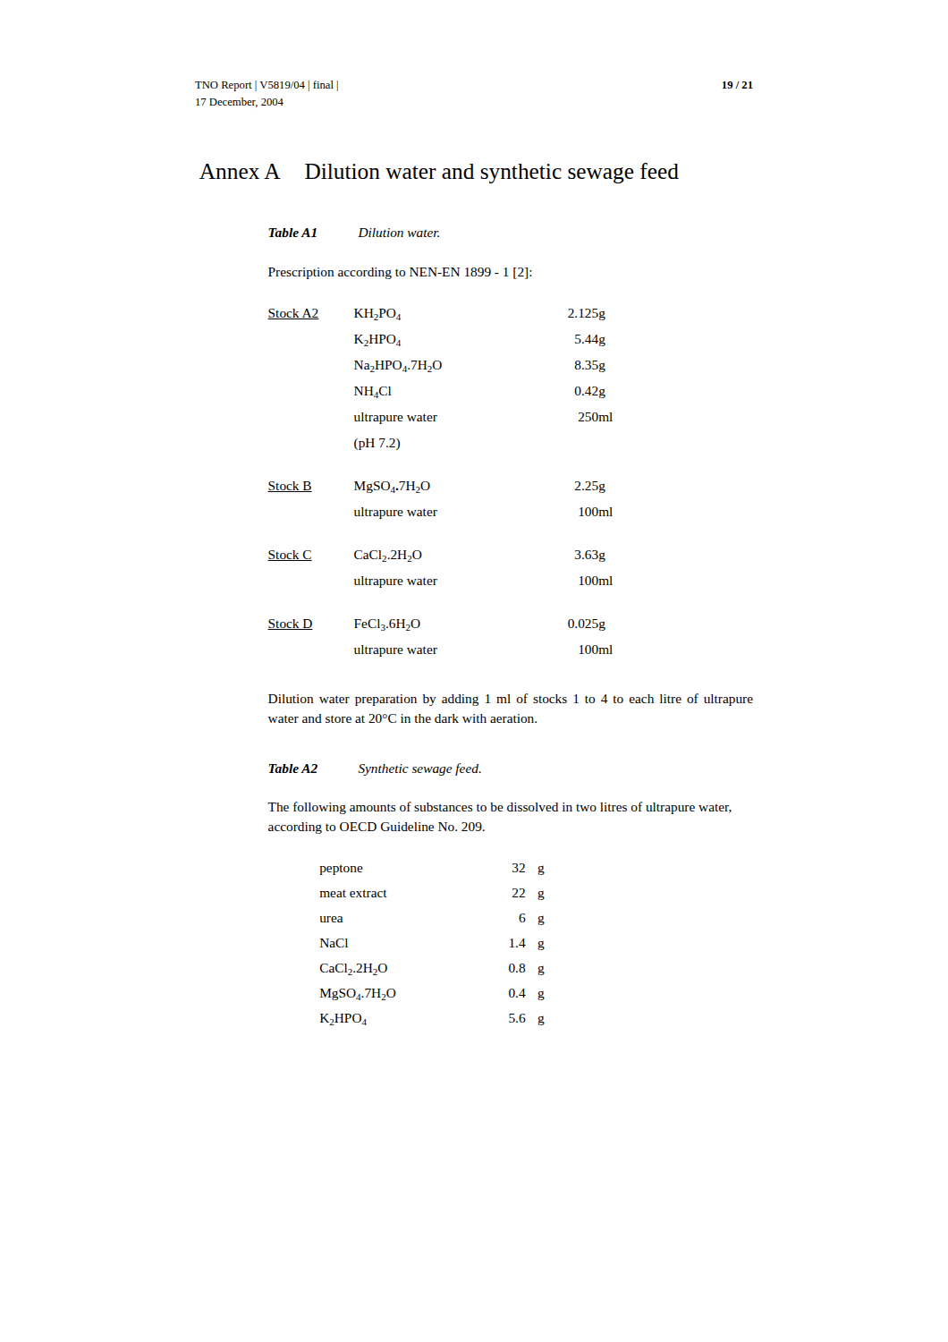TNO Report | V5819/04 | final |
19 / 21
17 December, 2004
Annex ADilution water and synthetic sewage feed
Table A1 Dilution water.
Prescription according to NEN-EN 1899 - 1 [2]:
| Stock A2 | KH 2 PO 4 | 2.125 | g |
| | K 2 HPO 4 | 5.44 | g |
| | Na 2 HPO 4 .7H 2 O | 8.35 | g |
| | NH 4 Cl | 0.42 | g |
| | ultrapure water | 250 | ml |
| | (pH 7.2) | | |
| Stock B | MgSO 4 . 7H 2 O | 2.25 | g |
| | ultrapure water | 100 | ml |
| Stock C | CaCl 2 .2H 2 O | 3.63 | g |
| | ultrapure water | 100 | ml |
| Stock D | FeCl 3 .6H 2 O | 0.025 | g |
| | ultrapure water | 100 | ml |
Dilution water preparation by adding 1 ml of stocks 1 to 4 to each litre of ultrapure water and store at 20°C in the dark with aeration.
Table A2 Synthetic sewage feed.
The following amounts of substances to be dissolved in two litres of ultrapure water, according to OECD Guideline No. 209.
| peptone | 32 | g |
| meat extract | 22 | g |
| urea | 6 | g |
| NaCl | 1.4 | g |
| CaCl 2 .2H 2 O | 0.8 | g |
| MgSO 4 .7H 2 O | 0.4 | g |
| K 2 HPO 4 | 5.6 | g |